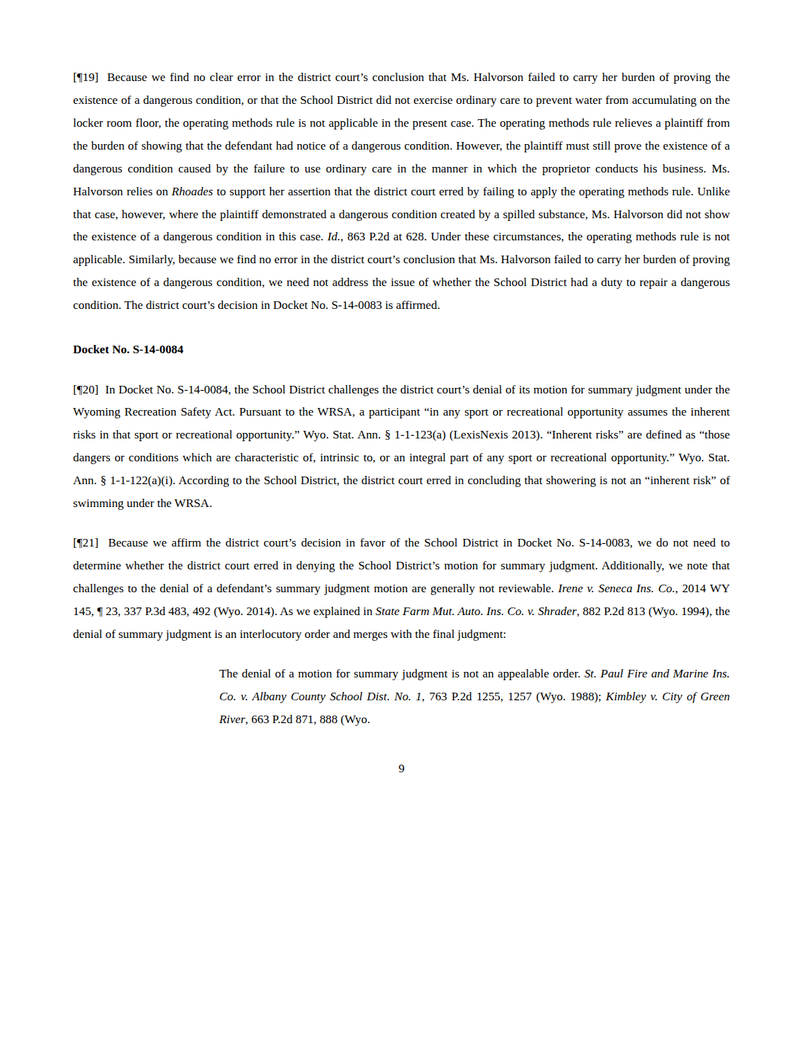[¶19] Because we find no clear error in the district court’s conclusion that Ms. Halvorson failed to carry her burden of proving the existence of a dangerous condition, or that the School District did not exercise ordinary care to prevent water from accumulating on the locker room floor, the operating methods rule is not applicable in the present case. The operating methods rule relieves a plaintiff from the burden of showing that the defendant had notice of a dangerous condition. However, the plaintiff must still prove the existence of a dangerous condition caused by the failure to use ordinary care in the manner in which the proprietor conducts his business. Ms. Halvorson relies on Rhoades to support her assertion that the district court erred by failing to apply the operating methods rule. Unlike that case, however, where the plaintiff demonstrated a dangerous condition created by a spilled substance, Ms. Halvorson did not show the existence of a dangerous condition in this case. Id., 863 P.2d at 628. Under these circumstances, the operating methods rule is not applicable. Similarly, because we find no error in the district court’s conclusion that Ms. Halvorson failed to carry her burden of proving the existence of a dangerous condition, we need not address the issue of whether the School District had a duty to repair a dangerous condition. The district court’s decision in Docket No. S-14-0083 is affirmed.
Docket No. S-14-0084
[¶20] In Docket No. S-14-0084, the School District challenges the district court’s denial of its motion for summary judgment under the Wyoming Recreation Safety Act. Pursuant to the WRSA, a participant “in any sport or recreational opportunity assumes the inherent risks in that sport or recreational opportunity.” Wyo. Stat. Ann. § 1-1-123(a) (LexisNexis 2013). “Inherent risks” are defined as “those dangers or conditions which are characteristic of, intrinsic to, or an integral part of any sport or recreational opportunity.” Wyo. Stat. Ann. § 1-1-122(a)(i). According to the School District, the district court erred in concluding that showering is not an “inherent risk” of swimming under the WRSA.
[¶21] Because we affirm the district court’s decision in favor of the School District in Docket No. S-14-0083, we do not need to determine whether the district court erred in denying the School District’s motion for summary judgment. Additionally, we note that challenges to the denial of a defendant’s summary judgment motion are generally not reviewable. Irene v. Seneca Ins. Co., 2014 WY 145, ¶ 23, 337 P.3d 483, 492 (Wyo. 2014). As we explained in State Farm Mut. Auto. Ins. Co. v. Shrader, 882 P.2d 813 (Wyo. 1994), the denial of summary judgment is an interlocutory order and merges with the final judgment:
The denial of a motion for summary judgment is not an appealable order. St. Paul Fire and Marine Ins. Co. v. Albany County School Dist. No. 1, 763 P.2d 1255, 1257 (Wyo. 1988); Kimbley v. City of Green River, 663 P.2d 871, 888 (Wyo.
9